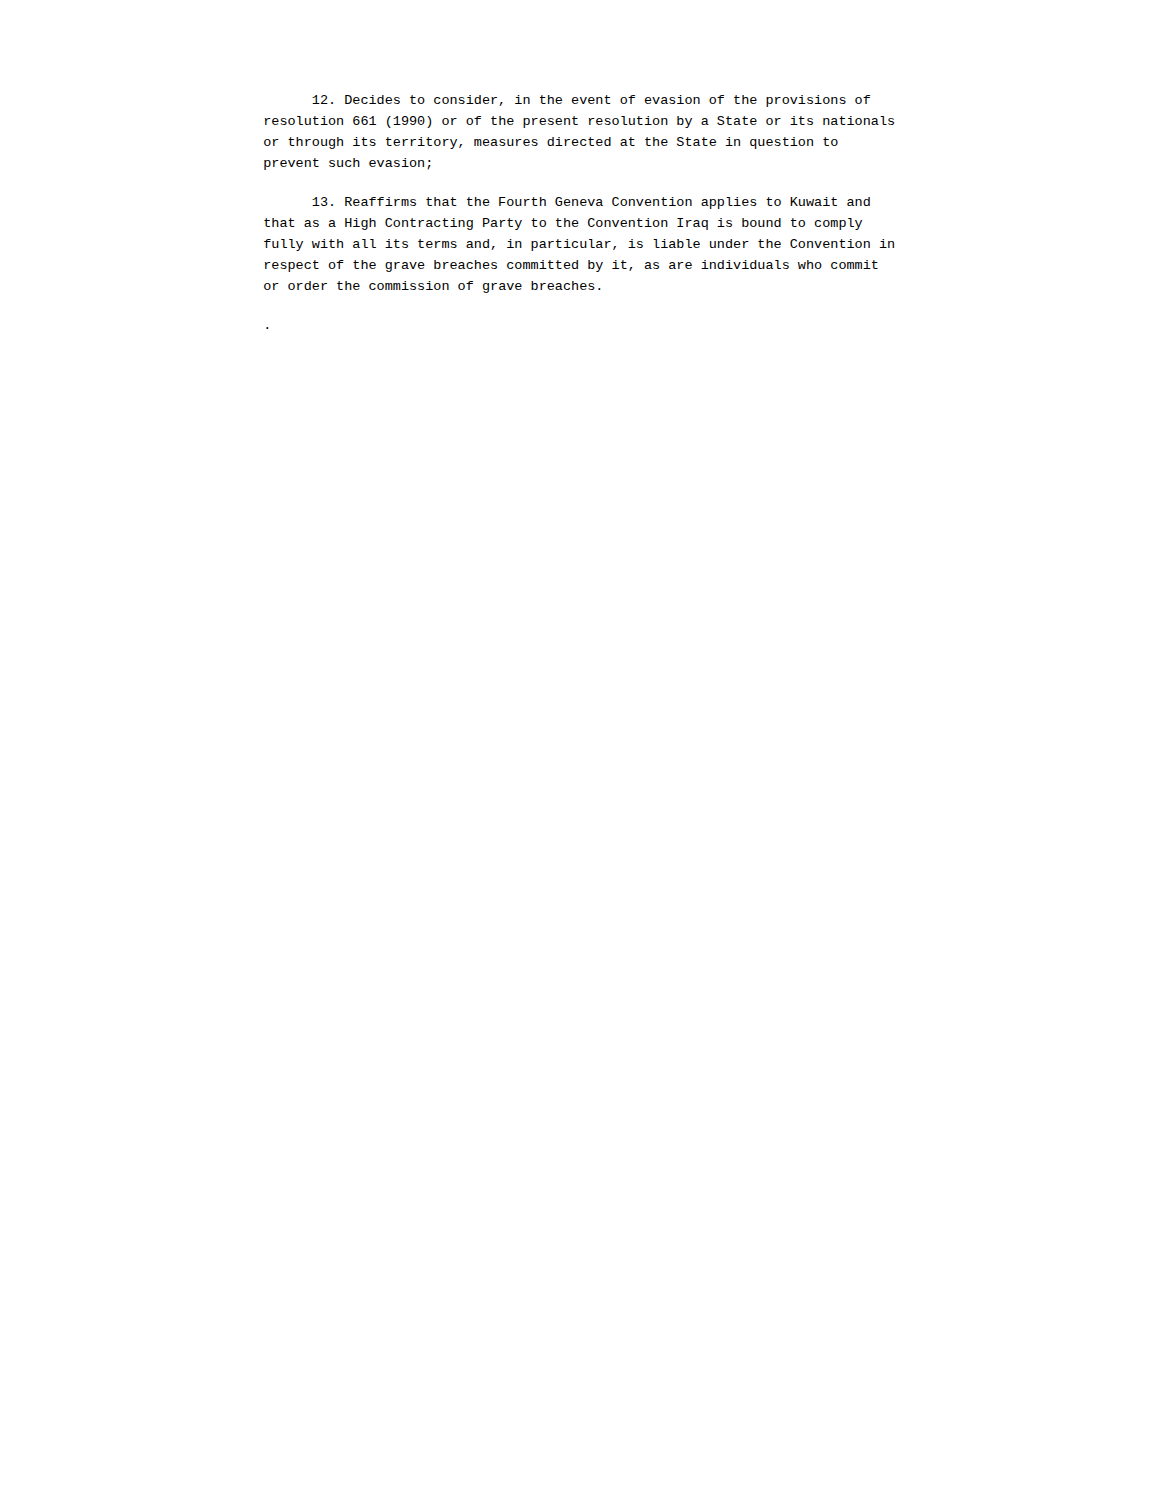12. Decides to consider, in the event of evasion of the provisions of resolution 661 (1990) or of the present resolution by a State or its nationals or through its territory, measures directed at the State in question to prevent such evasion;
13. Reaffirms that the Fourth Geneva Convention applies to Kuwait and that as a High Contracting Party to the Convention Iraq is bound to comply fully with all its terms and, in particular, is liable under the Convention in respect of the grave breaches committed by it, as are individuals who commit or order the commission of grave breaches.
.